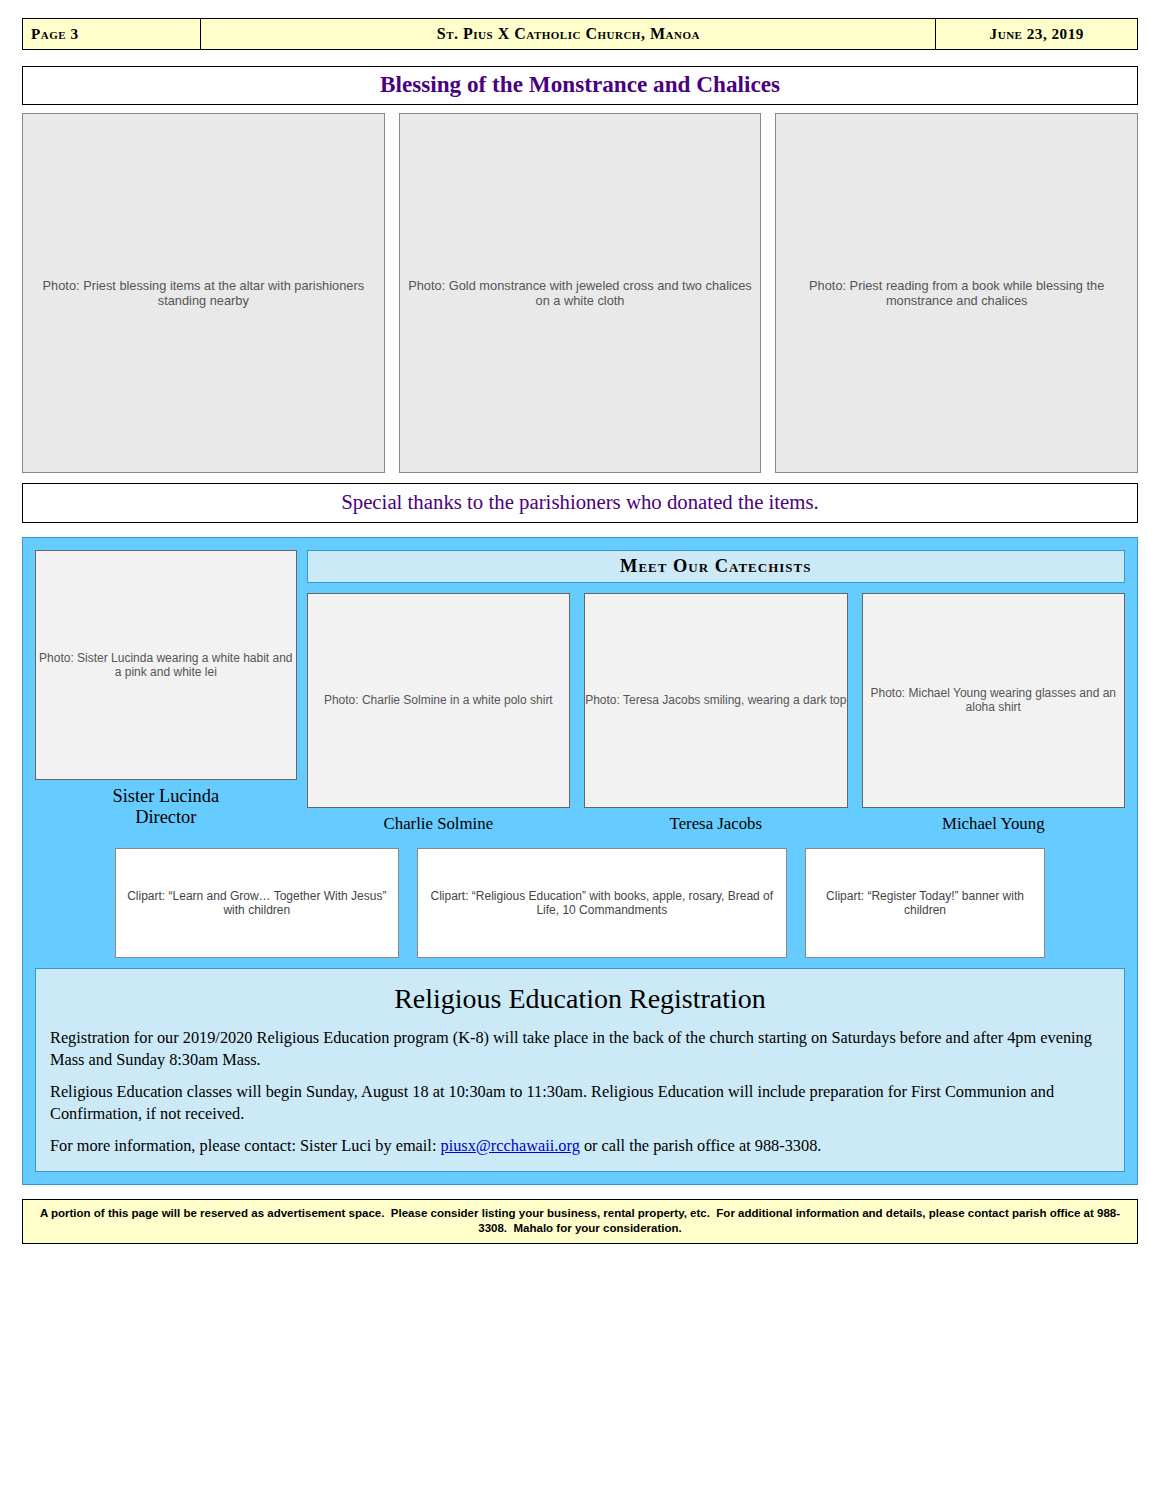Page 3
St. Pius X Catholic Church, Manoa
June 23, 2019
Blessing of the Monstrance and Chalices
Photo: Priest blessing items at the altar with parishioners standing nearby
Photo: Gold monstrance with jeweled cross and two chalices on a white cloth
Photo: Priest reading from a book while blessing the monstrance and chalices
Special thanks to the parishioners who donated the items.
Photo: Sister Lucinda wearing a white habit and a pink and white lei
Sister Lucinda
Director
Meet Our Catechists
Photo: Charlie Solmine in a white polo shirt
Charlie Solmine
Photo: Teresa Jacobs smiling, wearing a dark top
Teresa Jacobs
Photo: Michael Young wearing glasses and an aloha shirt
Michael Young
Clipart: “Learn and Grow… Together With Jesus” with children
Clipart: “Religious Education” with books, apple, rosary, Bread of Life, 10 Commandments
Clipart: “Register Today!” banner with children
Religious Education Registration
Registration for our 2019/2020 Religious Education program (K-8) will take place in the back of the church starting on Saturdays before and after 4pm evening Mass and Sunday 8:30am Mass.
Religious Education classes will begin Sunday, August 18 at 10:30am to 11:30am. Religious Education will include preparation for First Communion and Confirmation, if not received.
For more information, please contact: Sister Luci by email: piusx@rcchawaii.org or call the parish office at 988-3308.
A portion of this page will be reserved as advertisement space. Please consider listing your business, rental property, etc. For additional information and details, please contact parish office at 988-3308. Mahalo for your consideration.